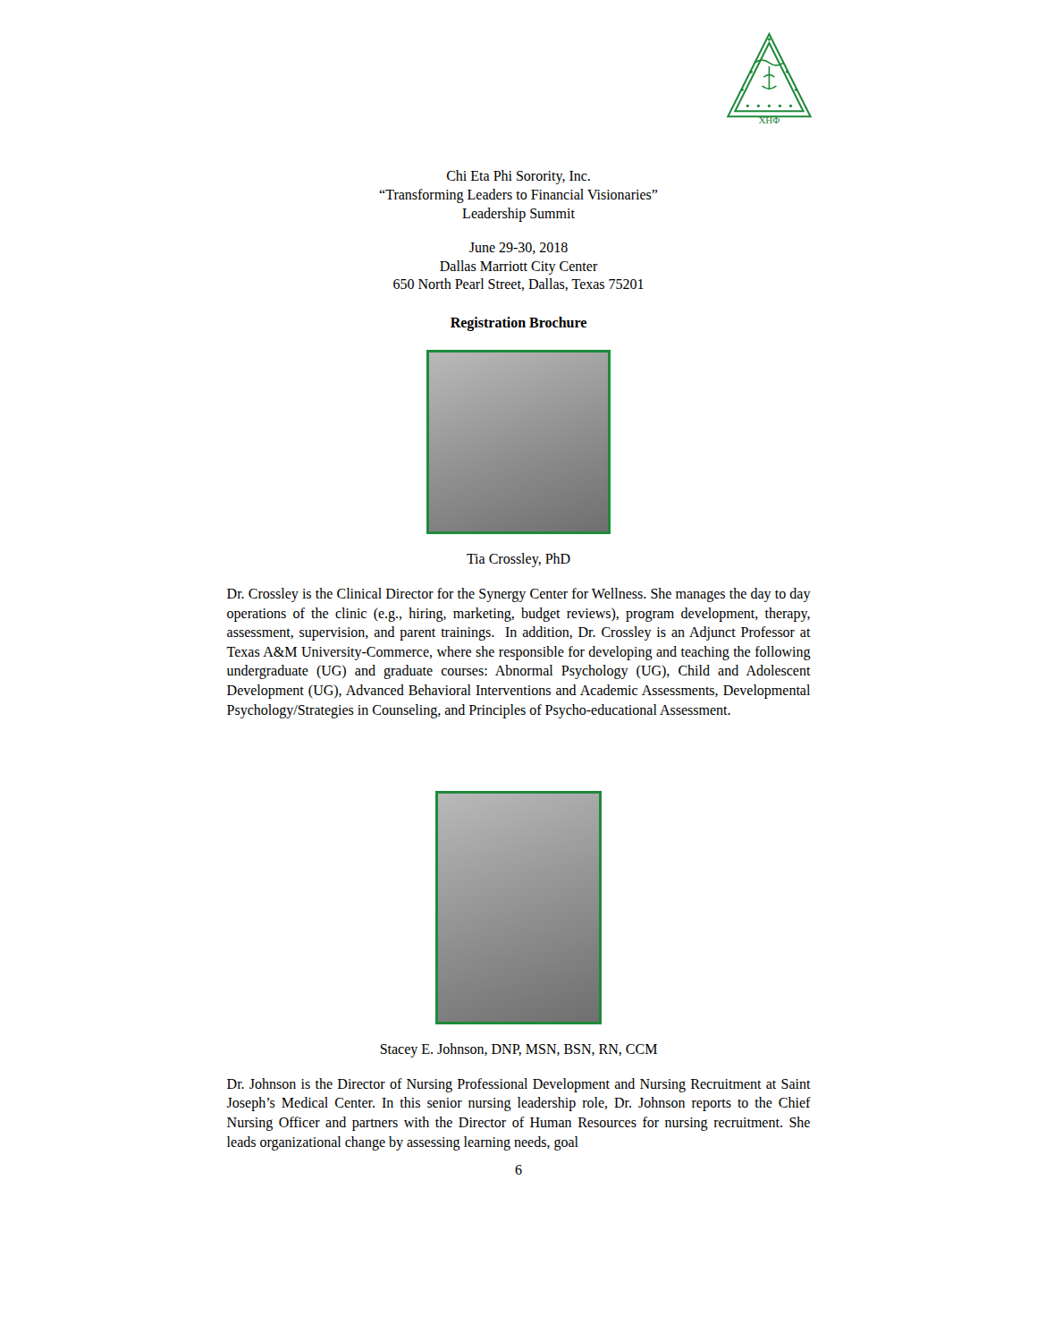ΧHΦ
Chi Eta Phi Sorority, Inc.
“Transforming Leaders to Financial Visionaries”
Leadership Summit
June 29-30, 2018
Dallas Marriott City Center
650 North Pearl Street, Dallas, Texas 75201
Registration Brochure
Tia Crossley, PhD
Dr. Crossley is the Clinical Director for the Synergy Center for Wellness. She manages the day to day operations of the clinic (e.g., hiring, marketing, budget reviews), program development, therapy, assessment, supervision, and parent trainings. In addition, Dr. Crossley is an Adjunct Professor at Texas A&M University-Commerce, where she responsible for developing and teaching the following undergraduate (UG) and graduate courses: Abnormal Psychology (UG), Child and Adolescent Development (UG), Advanced Behavioral Interventions and Academic Assessments, Developmental Psychology/Strategies in Counseling, and Principles of Psycho-educational Assessment.
Stacey E. Johnson, DNP, MSN, BSN, RN, CCM
Dr. Johnson is the Director of Nursing Professional Development and Nursing Recruitment at Saint Joseph’s Medical Center. In this senior nursing leadership role, Dr. Johnson reports to the Chief Nursing Officer and partners with the Director of Human Resources for nursing recruitment. She leads organizational change by assessing learning needs, goal
6